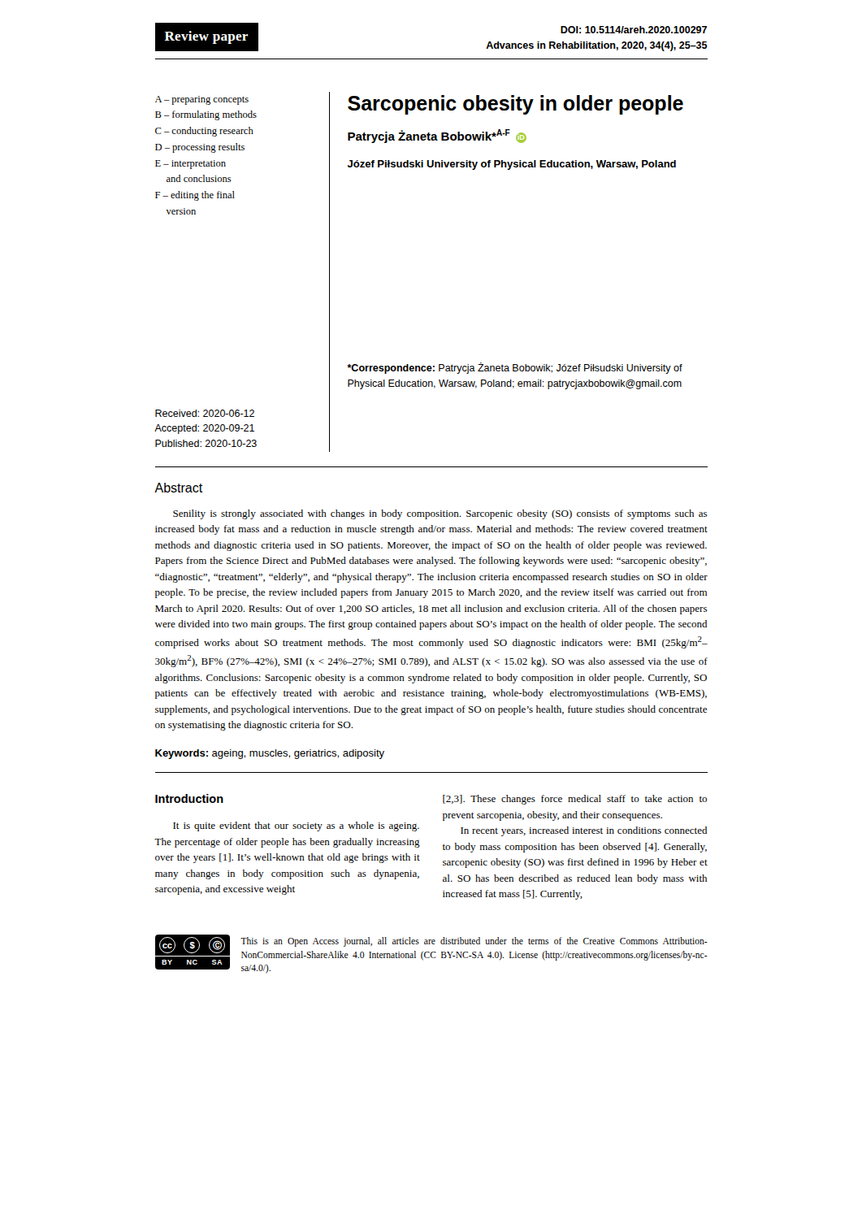Review paper
DOI: 10.5114/areh.2020.100297
Advances in Rehabilitation, 2020, 34(4), 25–35
A – preparing concepts
B – formulating methods
C – conducting research
D – processing results
E – interpretation
and conclusions
F – editing the final
version
Received: 2020-06-12
Accepted: 2020-09-21
Published: 2020-10-23
Sarcopenic obesity in older people
Patrycja Żaneta Bobowik*A-F iD
Józef Piłsudski University of Physical Education, Warsaw, Poland
*Correspondence: Patrycja Żaneta Bobowik; Józef Piłsudski University of Physical Education, Warsaw, Poland; email: patrycjaxbobowik@gmail.com
Abstract
Senility is strongly associated with changes in body composition. Sarcopenic obesity (SO) consists of symptoms such as increased body fat mass and a reduction in muscle strength and/or mass. Material and methods: The review covered treatment methods and diagnostic criteria used in SO patients. Moreover, the impact of SO on the health of older people was reviewed. Papers from the Science Direct and PubMed databases were analysed. The following keywords were used: “sarcopenic obesity”, “diagnostic”, “treatment”, “elderly”, and “physical therapy”. The inclusion criteria encompassed research studies on SO in older people. To be precise, the review included papers from January 2015 to March 2020, and the review itself was carried out from March to April 2020. Results: Out of over 1,200 SO articles, 18 met all inclusion and exclusion criteria. All of the chosen papers were divided into two main groups. The first group contained papers about SO’s impact on the health of older people. The second comprised works about SO treatment methods. The most commonly used SO diagnostic indicators were: BMI (25kg/m2–30kg/m2), BF% (27%–42%), SMI (x < 24%–27%; SMI 0.789), and ALST (x < 15.02 kg). SO was also assessed via the use of algorithms. Conclusions: Sarcopenic obesity is a common syndrome related to body composition in older people. Currently, SO patients can be effectively treated with aerobic and resistance training, whole-body electromyostimulations (WB-EMS), supplements, and psychological interventions. Due to the great impact of SO on people’s health, future studies should concentrate on systematising the diagnostic criteria for SO.
Keywords: ageing, muscles, geriatrics, adiposity
Introduction
It is quite evident that our society as a whole is ageing. The percentage of older people has been gradually increasing over the years [1]. It’s well-known that old age brings with it many changes in body composition such as dynapenia, sarcopenia, and excessive weight
[2,3]. These changes force medical staff to take action to prevent sarcopenia, obesity, and their consequences.
In recent years, increased interest in conditions connected to body mass composition has been observed [4]. Generally, sarcopenic obesity (SO) was first defined in 1996 by Heber et al. SO has been described as reduced lean body mass with increased fat mass [5]. Currently,
cc$Ⓒ
BY NC SA
This is an Open Access journal, all articles are distributed under the terms of the Creative Commons Attribution-NonCommercial-ShareAlike 4.0 International (CC BY-NC-SA 4.0). License (http://creativecommons.org/licenses/by-nc-sa/4.0/).